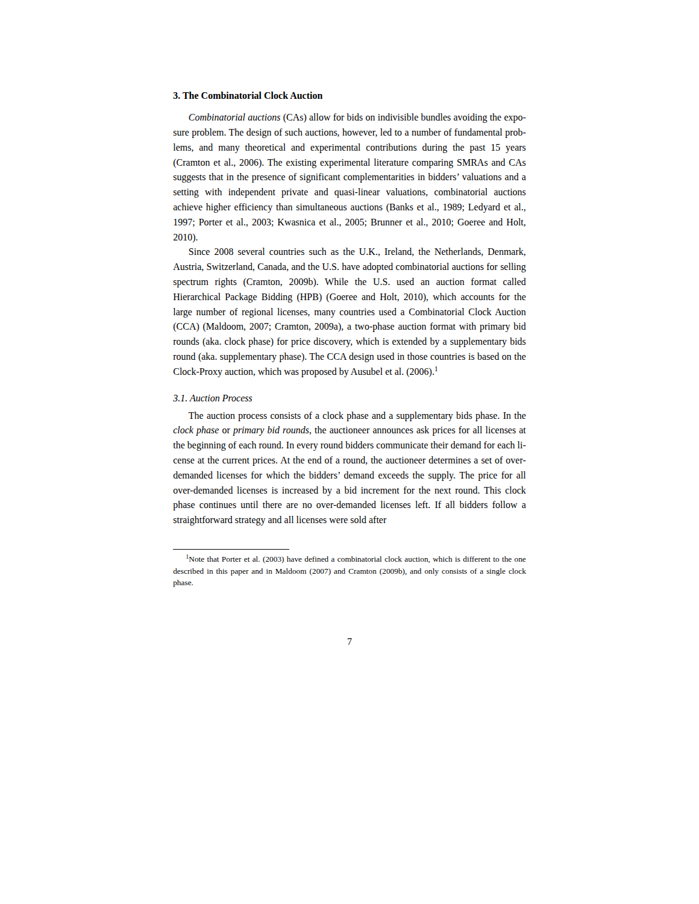3. The Combinatorial Clock Auction
Combinatorial auctions (CAs) allow for bids on indivisible bundles avoiding the exposure problem. The design of such auctions, however, led to a number of fundamental problems, and many theoretical and experimental contributions during the past 15 years (Cramton et al., 2006). The existing experimental literature comparing SMRAs and CAs suggests that in the presence of significant complementarities in bidders’ valuations and a setting with independent private and quasi-linear valuations, combinatorial auctions achieve higher efficiency than simultaneous auctions (Banks et al., 1989; Ledyard et al., 1997; Porter et al., 2003; Kwasnica et al., 2005; Brunner et al., 2010; Goeree and Holt, 2010).
Since 2008 several countries such as the U.K., Ireland, the Netherlands, Denmark, Austria, Switzerland, Canada, and the U.S. have adopted combinatorial auctions for selling spectrum rights (Cramton, 2009b). While the U.S. used an auction format called Hierarchical Package Bidding (HPB) (Goeree and Holt, 2010), which accounts for the large number of regional licenses, many countries used a Combinatorial Clock Auction (CCA) (Maldoom, 2007; Cramton, 2009a), a two-phase auction format with primary bid rounds (aka. clock phase) for price discovery, which is extended by a supplementary bids round (aka. supplementary phase). The CCA design used in those countries is based on the Clock-Proxy auction, which was proposed by Ausubel et al. (2006).1
3.1. Auction Process
The auction process consists of a clock phase and a supplementary bids phase. In the clock phase or primary bid rounds, the auctioneer announces ask prices for all licenses at the beginning of each round. In every round bidders communicate their demand for each license at the current prices. At the end of a round, the auctioneer determines a set of over-demanded licenses for which the bidders’ demand exceeds the supply. The price for all over-demanded licenses is increased by a bid increment for the next round. This clock phase continues until there are no over-demanded licenses left. If all bidders follow a straightforward strategy and all licenses were sold after
1Note that Porter et al. (2003) have defined a combinatorial clock auction, which is different to the one described in this paper and in Maldoom (2007) and Cramton (2009b), and only consists of a single clock phase.
7